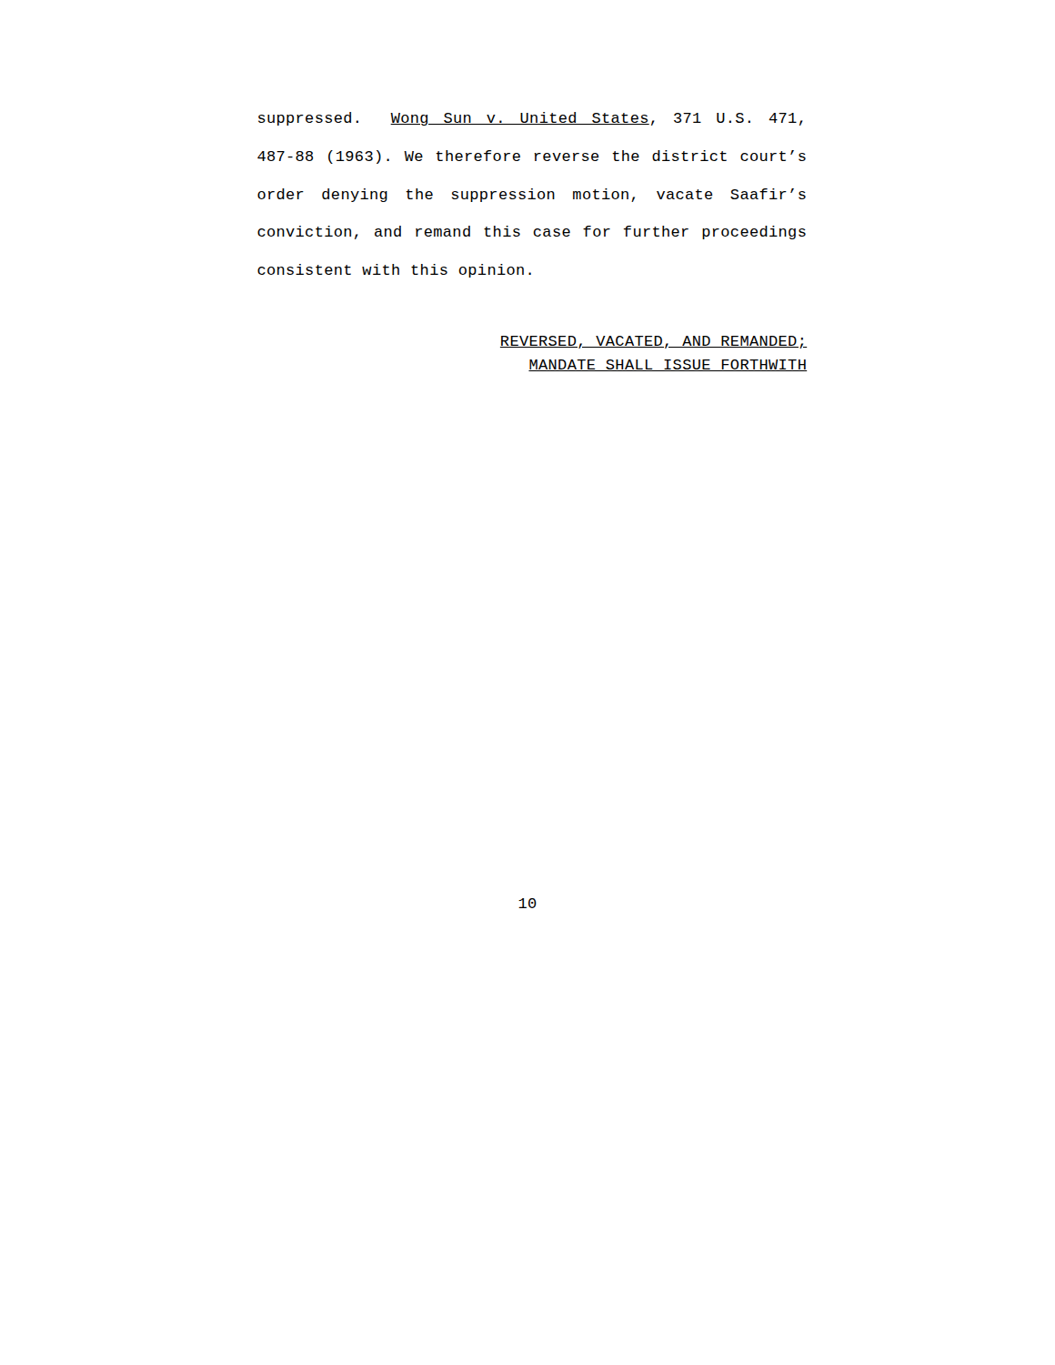suppressed. Wong Sun v. United States, 371 U.S. 471, 487-88 (1963). We therefore reverse the district court’s order denying the suppression motion, vacate Saafir’s conviction, and remand this case for further proceedings consistent with this opinion.
REVERSED, VACATED, AND REMANDED; MANDATE SHALL ISSUE FORTHWITH
10